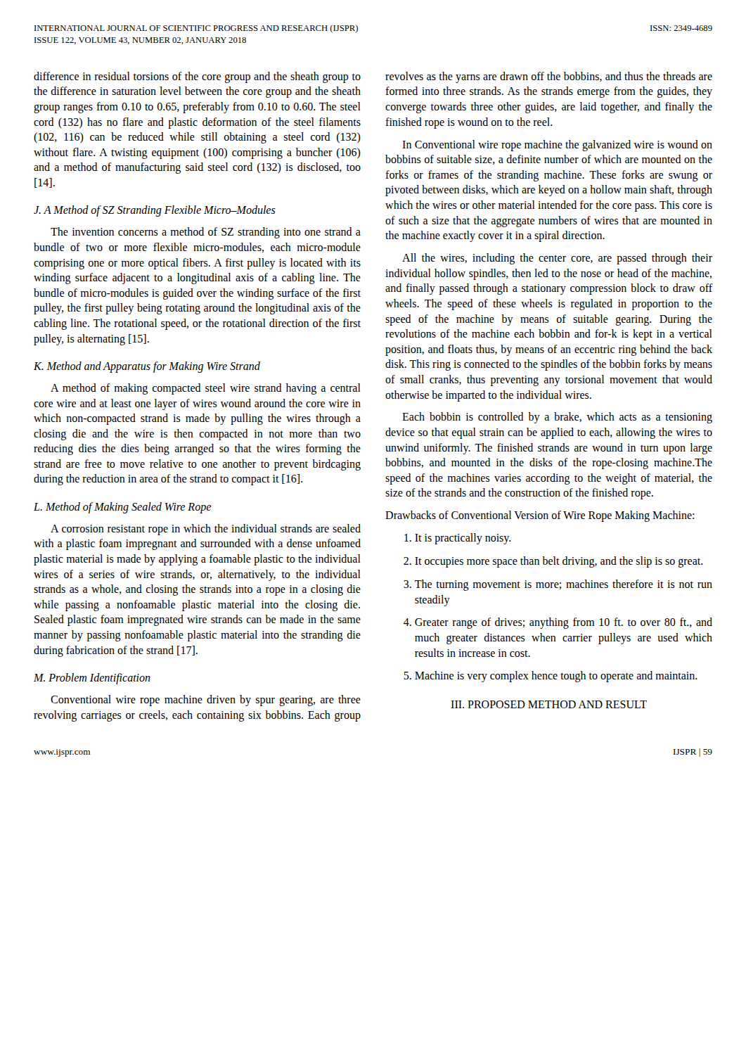ISSN: 2349-4689 International Journal of Scientific Progress and Research (IJSPR) Issue 122, Volume 43, Number 02, JANUARY 2018
difference in residual torsions of the core group and the sheath group to the difference in saturation level between the core group and the sheath group ranges from 0.10 to 0.65, preferably from 0.10 to 0.60. The steel cord (132) has no flare and plastic deformation of the steel filaments (102, 116) can be reduced while still obtaining a steel cord (132) without flare. A twisting equipment (100) comprising a buncher (106) and a method of manufacturing said steel cord (132) is disclosed, too [14].
J. A Method of SZ Stranding Flexible Micro–Modules
The invention concerns a method of SZ stranding into one strand a bundle of two or more flexible micro-modules, each micro-module comprising one or more optical fibers. A first pulley is located with its winding surface adjacent to a longitudinal axis of a cabling line. The bundle of micro-modules is guided over the winding surface of the first pulley, the first pulley being rotating around the longitudinal axis of the cabling line. The rotational speed, or the rotational direction of the first pulley, is alternating [15].
K. Method and Apparatus for Making Wire Strand
A method of making compacted steel wire strand having a central core wire and at least one layer of wires wound around the core wire in which non-compacted strand is made by pulling the wires through a closing die and the wire is then compacted in not more than two reducing dies the dies being arranged so that the wires forming the strand are free to move relative to one another to prevent birdcaging during the reduction in area of the strand to compact it [16].
L. Method of Making Sealed Wire Rope
A corrosion resistant rope in which the individual strands are sealed with a plastic foam impregnant and surrounded with a dense unfoamed plastic material is made by applying a foamable plastic to the individual wires of a series of wire strands, or, alternatively, to the individual strands as a whole, and closing the strands into a rope in a closing die while passing a nonfoamable plastic material into the closing die. Sealed plastic foam impregnated wire strands can be made in the same manner by passing nonfoamable plastic material into the stranding die during fabrication of the strand [17].
M. Problem Identification
Conventional wire rope machine driven by spur gearing, are three revolving carriages or creels, each containing six bobbins. Each group revolves as the yarns are drawn off the bobbins, and thus the threads are formed into three strands. As the strands emerge from the guides, they converge towards three other guides, are laid together, and finally the finished rope is wound on to the reel.
In Conventional wire rope machine the galvanized wire is wound on bobbins of suitable size, a definite number of which are mounted on the forks or frames of the stranding machine. These forks are swung or pivoted between disks, which are keyed on a hollow main shaft, through which the wires or other material intended for the core pass. This core is of such a size that the aggregate numbers of wires that are mounted in the machine exactly cover it in a spiral direction.
All the wires, including the center core, are passed through their individual hollow spindles, then led to the nose or head of the machine, and finally passed through a stationary compression block to draw off wheels. The speed of these wheels is regulated in proportion to the speed of the machine by means of suitable gearing. During the revolutions of the machine each bobbin and for-k is kept in a vertical position, and floats thus, by means of an eccentric ring behind the back disk. This ring is connected to the spindles of the bobbin forks by means of small cranks, thus preventing any torsional movement that would otherwise be imparted to the individual wires.
Each bobbin is controlled by a brake, which acts as a tensioning device so that equal strain can be applied to each, allowing the wires to unwind uniformly. The finished strands are wound in turn upon large bobbins, and mounted in the disks of the rope-closing machine.The speed of the machines varies according to the weight of material, the size of the strands and the construction of the finished rope.
Drawbacks of Conventional Version of Wire Rope Making Machine:
It is practically noisy.
It occupies more space than belt driving, and the slip is so great.
The turning movement is more; machines therefore it is not run steadily
Greater range of drives; anything from 10 ft. to over 80 ft., and much greater distances when carrier pulleys are used which results in increase in cost.
Machine is very complex hence tough to operate and maintain.
III. Proposed Method and Result
www.ijspr.com IJSPR | 59